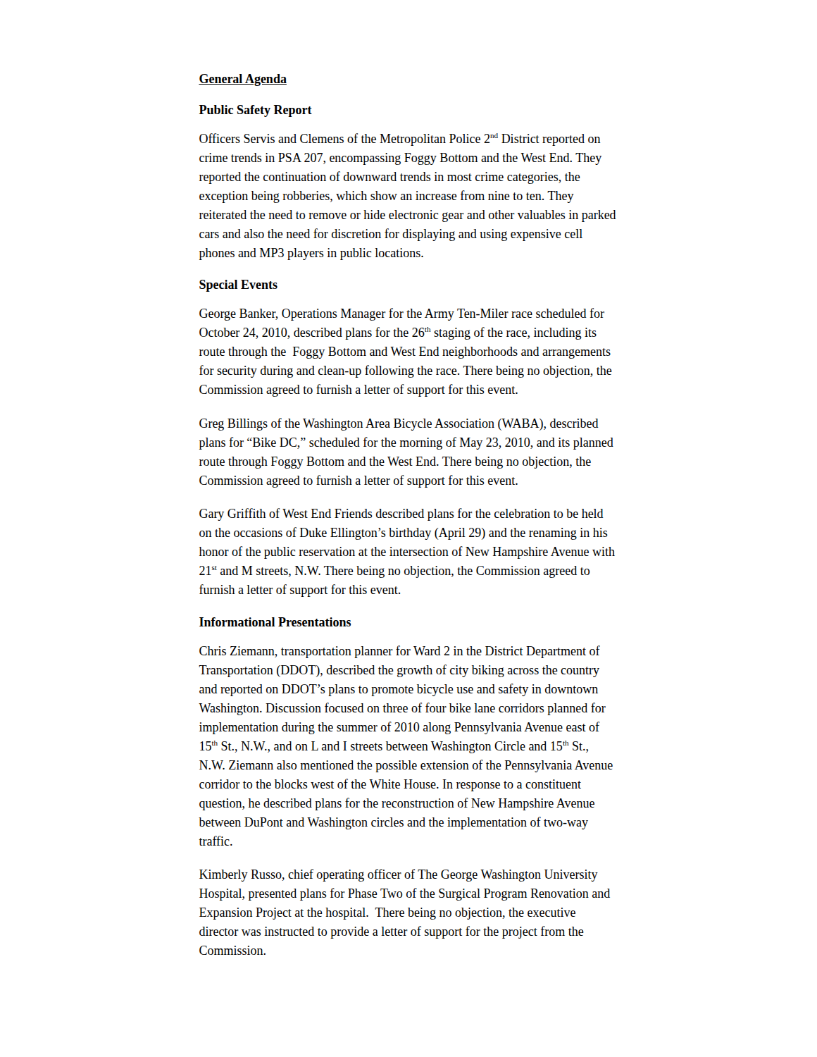General Agenda
Public Safety Report
Officers Servis and Clemens of the Metropolitan Police 2nd District reported on crime trends in PSA 207, encompassing Foggy Bottom and the West End. They reported the continuation of downward trends in most crime categories, the exception being robberies, which show an increase from nine to ten. They reiterated the need to remove or hide electronic gear and other valuables in parked cars and also the need for discretion for displaying and using expensive cell phones and MP3 players in public locations.
Special Events
George Banker, Operations Manager for the Army Ten-Miler race scheduled for October 24, 2010, described plans for the 26th staging of the race, including its route through the Foggy Bottom and West End neighborhoods and arrangements for security during and clean-up following the race. There being no objection, the Commission agreed to furnish a letter of support for this event.
Greg Billings of the Washington Area Bicycle Association (WABA), described plans for “Bike DC,” scheduled for the morning of May 23, 2010, and its planned route through Foggy Bottom and the West End. There being no objection, the Commission agreed to furnish a letter of support for this event.
Gary Griffith of West End Friends described plans for the celebration to be held on the occasions of Duke Ellington’s birthday (April 29) and the renaming in his honor of the public reservation at the intersection of New Hampshire Avenue with 21st and M streets, N.W. There being no objection, the Commission agreed to furnish a letter of support for this event.
Informational Presentations
Chris Ziemann, transportation planner for Ward 2 in the District Department of Transportation (DDOT), described the growth of city biking across the country and reported on DDOT’s plans to promote bicycle use and safety in downtown Washington. Discussion focused on three of four bike lane corridors planned for implementation during the summer of 2010 along Pennsylvania Avenue east of 15th St., N.W., and on L and I streets between Washington Circle and 15th St., N.W. Ziemann also mentioned the possible extension of the Pennsylvania Avenue corridor to the blocks west of the White House. In response to a constituent question, he described plans for the reconstruction of New Hampshire Avenue between DuPont and Washington circles and the implementation of two-way traffic.
Kimberly Russo, chief operating officer of The George Washington University Hospital, presented plans for Phase Two of the Surgical Program Renovation and Expansion Project at the hospital. There being no objection, the executive director was instructed to provide a letter of support for the project from the Commission.